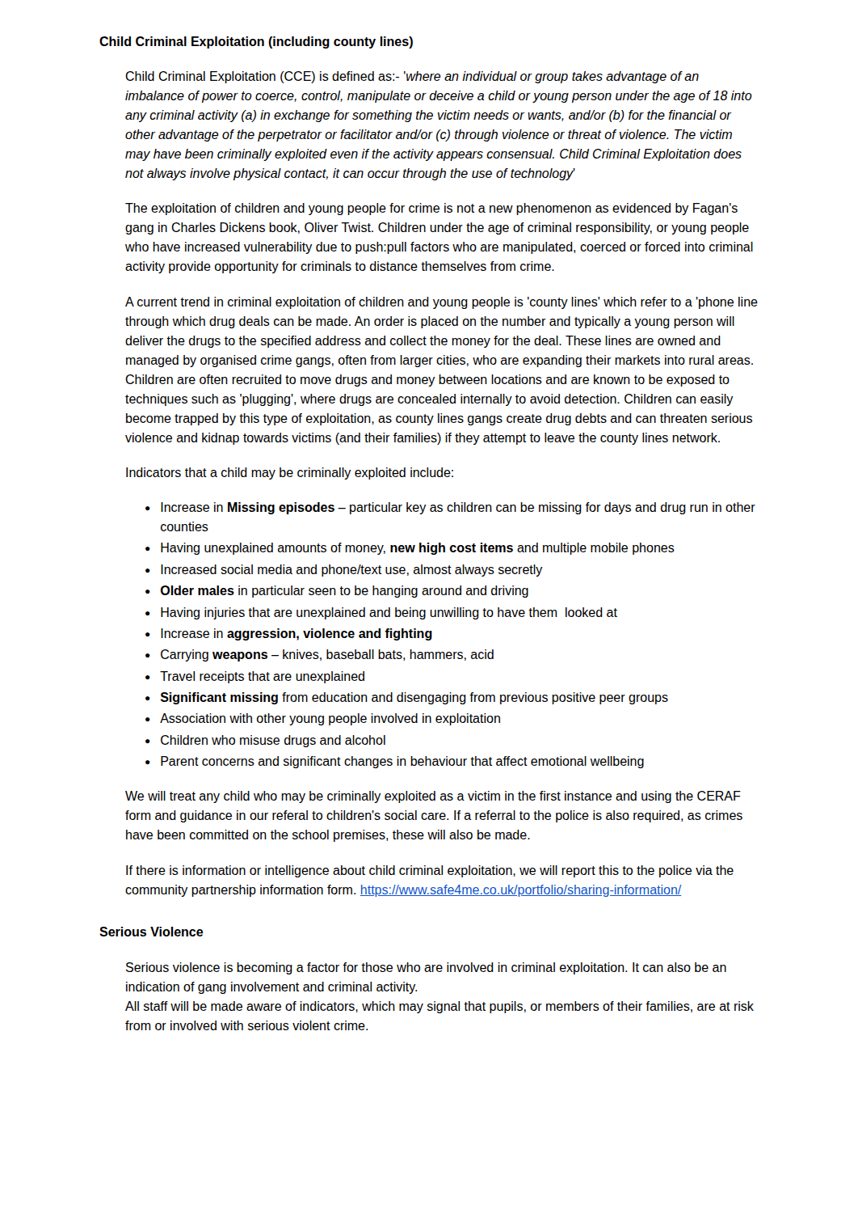Child Criminal Exploitation (including county lines)
Child Criminal Exploitation (CCE) is defined as:- 'where an individual or group takes advantage of an imbalance of power to coerce, control, manipulate or deceive a child or young person under the age of 18 into any criminal activity (a) in exchange for something the victim needs or wants, and/or (b) for the financial or other advantage of the perpetrator or facilitator and/or (c) through violence or threat of violence. The victim may have been criminally exploited even if the activity appears consensual. Child Criminal Exploitation does not always involve physical contact, it can occur through the use of technology'
The exploitation of children and young people for crime is not a new phenomenon as evidenced by Fagan's gang in Charles Dickens book, Oliver Twist. Children under the age of criminal responsibility, or young people who have increased vulnerability due to push:pull factors who are manipulated, coerced or forced into criminal activity provide opportunity for criminals to distance themselves from crime.
A current trend in criminal exploitation of children and young people is 'county lines' which refer to a 'phone line through which drug deals can be made. An order is placed on the number and typically a young person will deliver the drugs to the specified address and collect the money for the deal. These lines are owned and managed by organised crime gangs, often from larger cities, who are expanding their markets into rural areas. Children are often recruited to move drugs and money between locations and are known to be exposed to techniques such as 'plugging', where drugs are concealed internally to avoid detection. Children can easily become trapped by this type of exploitation, as county lines gangs create drug debts and can threaten serious violence and kidnap towards victims (and their families) if they attempt to leave the county lines network.
Indicators that a child may be criminally exploited include:
Increase in Missing episodes – particular key as children can be missing for days and drug run in other counties
Having unexplained amounts of money, new high cost items and multiple mobile phones
Increased social media and phone/text use, almost always secretly
Older males in particular seen to be hanging around and driving
Having injuries that are unexplained and being unwilling to have them looked at
Increase in aggression, violence and fighting
Carrying weapons – knives, baseball bats, hammers, acid
Travel receipts that are unexplained
Significant missing from education and disengaging from previous positive peer groups
Association with other young people involved in exploitation
Children who misuse drugs and alcohol
Parent concerns and significant changes in behaviour that affect emotional wellbeing
We will treat any child who may be criminally exploited as a victim in the first instance and using the CERAF form and guidance in our referal to children's social care. If a referral to the police is also required, as crimes have been committed on the school premises, these will also be made.
If there is information or intelligence about child criminal exploitation, we will report this to the police via the community partnership information form. https://www.safe4me.co.uk/portfolio/sharing-information/
Serious Violence
Serious violence is becoming a factor for those who are involved in criminal exploitation. It can also be an indication of gang involvement and criminal activity.
All staff will be made aware of indicators, which may signal that pupils, or members of their families, are at risk from or involved with serious violent crime.